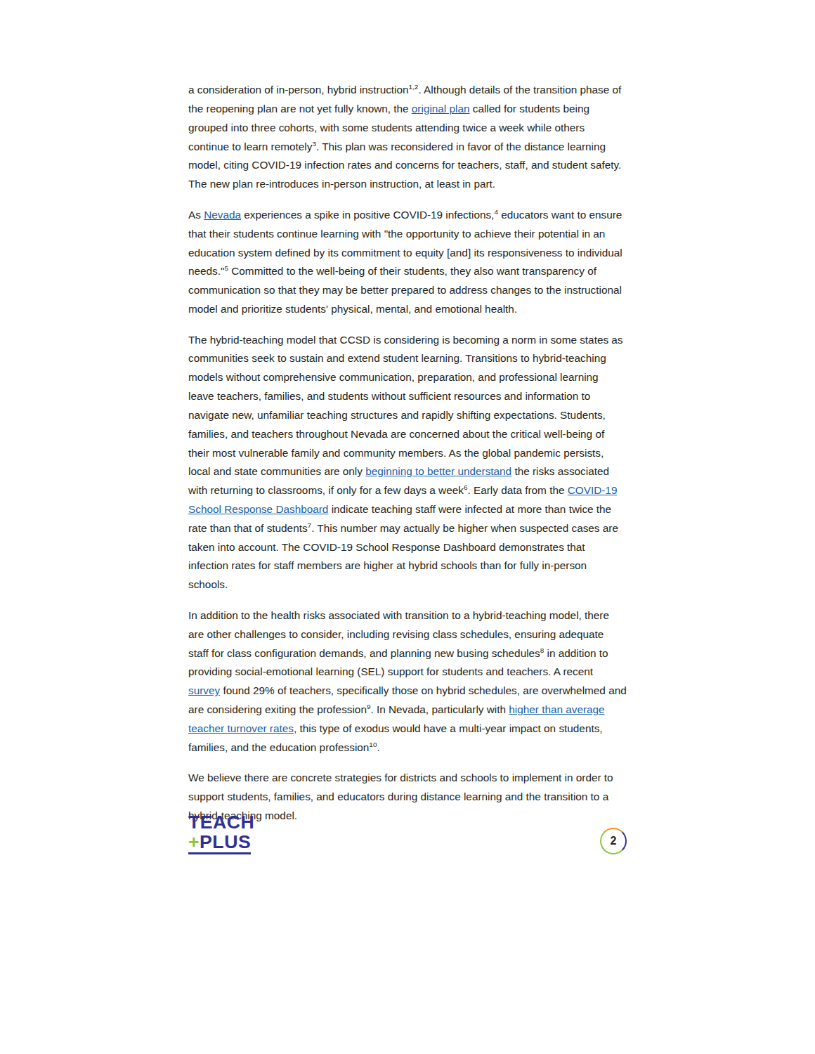a consideration of in-person, hybrid instruction1,2. Although details of the transition phase of the reopening plan are not yet fully known, the original plan called for students being grouped into three cohorts, with some students attending twice a week while others continue to learn remotely3. This plan was reconsidered in favor of the distance learning model, citing COVID-19 infection rates and concerns for teachers, staff, and student safety. The new plan re-introduces in-person instruction, at least in part.
As Nevada experiences a spike in positive COVID-19 infections,4 educators want to ensure that their students continue learning with "the opportunity to achieve their potential in an education system defined by its commitment to equity [and] its responsiveness to individual needs."5 Committed to the well-being of their students, they also want transparency of communication so that they may be better prepared to address changes to the instructional model and prioritize students' physical, mental, and emotional health.
The hybrid-teaching model that CCSD is considering is becoming a norm in some states as communities seek to sustain and extend student learning. Transitions to hybrid-teaching models without comprehensive communication, preparation, and professional learning leave teachers, families, and students without sufficient resources and information to navigate new, unfamiliar teaching structures and rapidly shifting expectations. Students, families, and teachers throughout Nevada are concerned about the critical well-being of their most vulnerable family and community members. As the global pandemic persists, local and state communities are only beginning to better understand the risks associated with returning to classrooms, if only for a few days a week6. Early data from the COVID-19 School Response Dashboard indicate teaching staff were infected at more than twice the rate than that of students7. This number may actually be higher when suspected cases are taken into account. The COVID-19 School Response Dashboard demonstrates that infection rates for staff members are higher at hybrid schools than for fully in-person schools.
In addition to the health risks associated with transition to a hybrid-teaching model, there are other challenges to consider, including revising class schedules, ensuring adequate staff for class configuration demands, and planning new busing schedules8 in addition to providing social-emotional learning (SEL) support for students and teachers. A recent survey found 29% of teachers, specifically those on hybrid schedules, are overwhelmed and are considering exiting the profession9. In Nevada, particularly with higher than average teacher turnover rates, this type of exodus would have a multi-year impact on students, families, and the education profession10.
We believe there are concrete strategies for districts and schools to implement in order to support students, families, and educators during distance learning and the transition to a hybrid-teaching model.
TEACH
+PLUS
2